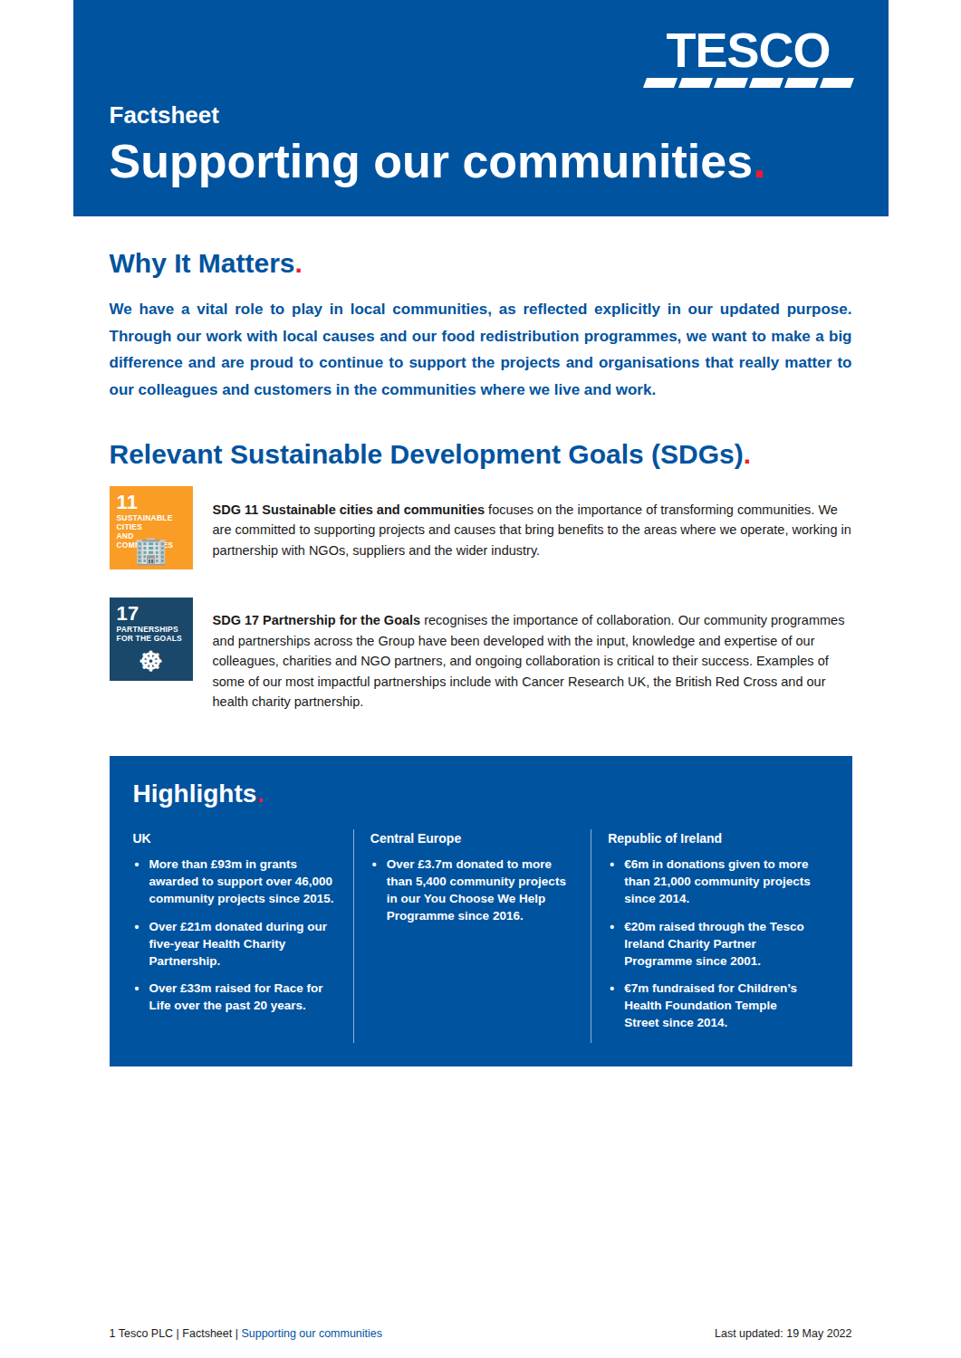TESCO
Factsheet
Supporting our communities.
Why It Matters.
We have a vital role to play in local communities, as reflected explicitly in our updated purpose. Through our work with local causes and our food redistribution programmes, we want to make a big difference and are proud to continue to support the projects and organisations that really matter to our colleagues and customers in the communities where we live and work.
Relevant Sustainable Development Goals (SDGs).
11 Sustainable cities
and communities
🏢
SDG 11 Sustainable cities and communities focuses on the importance of transforming communities. We are committed to supporting projects and causes that bring benefits to the areas where we operate, working in partnership with NGOs, suppliers and the wider industry.
17 Partnerships
for the goals
☸
SDG 17 Partnership for the Goals recognises the importance of collaboration. Our community programmes and partnerships across the Group have been developed with the input, knowledge and expertise of our colleagues, charities and NGO partners, and ongoing collaboration is critical to their success. Examples of some of our most impactful partnerships include with Cancer Research UK, the British Red Cross and our health charity partnership.
Highlights.
UK
More than £93m in grants awarded to support over 46,000 community projects since 2015.
Over £21m donated during our five-year Health Charity Partnership.
Over £33m raised for Race for Life over the past 20 years.
Central Europe
Over £3.7m donated to more than 5,400 community projects in our You Choose We Help Programme since 2016.
Republic of Ireland
€6m in donations given to more than 21,000 community projects since 2014.
€20m raised through the Tesco Ireland Charity Partner Programme since 2001.
€7m fundraised for Children’s Health Foundation Temple Street since 2014.
1 Tesco PLC | Factsheet | Supporting our communities
Last updated: 19 May 2022